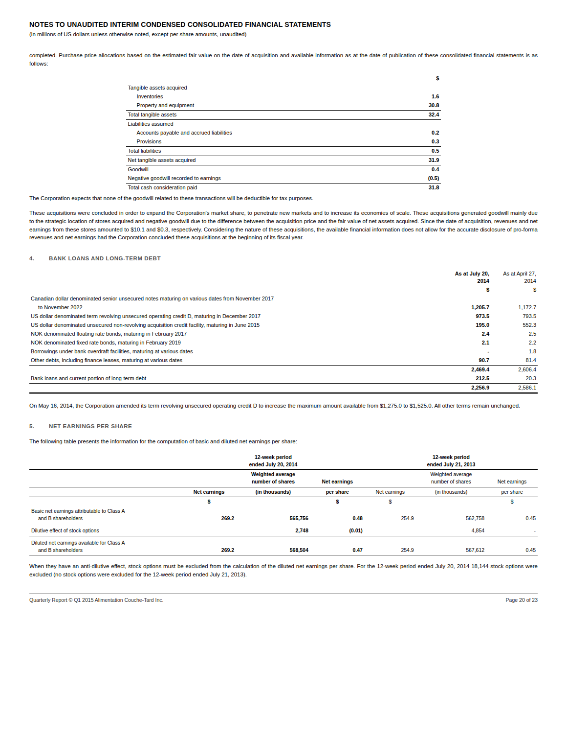NOTES TO UNAUDITED INTERIM CONDENSED CONSOLIDATED FINANCIAL STATEMENTS
(in millions of US dollars unless otherwise noted, except per share amounts, unaudited)
completed. Purchase price allocations based on the estimated fair value on the date of acquisition and available information as at the date of publication of these consolidated financial statements is as follows:
| | $ |
| Tangible assets acquired | |
| Inventories | 1.6 |
| Property and equipment | 30.8 |
| Total tangible assets | 32.4 |
| Liabilities assumed | |
| Accounts payable and accrued liabilities | 0.2 |
| Provisions | 0.3 |
| Total liabilities | 0.5 |
| Net tangible assets acquired | 31.9 |
| Goodwill | 0.4 |
| Negative goodwill recorded to earnings | (0.5) |
| Total cash consideration paid | 31.8 |
The Corporation expects that none of the goodwill related to these transactions will be deductible for tax purposes.
These acquisitions were concluded in order to expand the Corporation's market share, to penetrate new markets and to increase its economies of scale. These acquisitions generated goodwill mainly due to the strategic location of stores acquired and negative goodwill due to the difference between the acquisition price and the fair value of net assets acquired. Since the date of acquisition, revenues and net earnings from these stores amounted to $10.1 and $0.3, respectively. Considering the nature of these acquisitions, the available financial information does not allow for the accurate disclosure of pro-forma revenues and net earnings had the Corporation concluded these acquisitions at the beginning of its fiscal year.
4. BANK LOANS AND LONG-TERM DEBT
| | As at July 20, 2014 | As at April 27, 2014 |
| | $ | $ |
| Canadian dollar denominated senior unsecured notes maturing on various dates from November 2017 | | |
| to November 2022 | 1,205.7 | 1,172.7 |
| US dollar denominated term revolving unsecured operating credit D, maturing in December 2017 | 973.5 | 793.5 |
| US dollar denominated unsecured non-revolving acquisition credit facility, maturing in June 2015 | 195.0 | 552.3 |
| NOK denominated floating rate bonds, maturing in February 2017 | 2.4 | 2.5 |
| NOK denominated fixed rate bonds, maturing in February 2019 | 2.1 | 2.2 |
| Borrowings under bank overdraft facilities, maturing at various dates | - | 1.8 |
| Other debts, including finance leases, maturing at various dates | 90.7 | 81.4 |
| | 2,469.4 | 2,606.4 |
| Bank loans and current portion of long-term debt | 212.5 | 20.3 |
| | 2,256.9 | 2,586.1 |
On May 16, 2014, the Corporation amended its term revolving unsecured operating credit D to increase the maximum amount available from $1,275.0 to $1,525.0. All other terms remain unchanged.
5. NET EARNINGS PER SHARE
The following table presents the information for the computation of basic and diluted net earnings per share:
| | 12-week period ended July 20, 2014 | 12-week period ended July 21, 2013 |
| --- | --- | --- |
| | | Weighted average number of shares | Net earnings | | Weighted average number of shares | Net earnings |
| | Net earnings | (in thousands) | per share | Net earnings | (in thousands) | per share |
| | $ | | $ | $ | | $ |
| Basic net earnings attributable to Class A and B shareholders | 269.2 | 565,756 | 0.48 | 254.9 | 562,758 | 0.45 |
| Dilutive effect of stock options | | 2,748 | (0.01) | | 4,854 | - |
| Diluted net earnings available for Class A and B shareholders | 269.2 | 568,504 | 0.47 | 254.9 | 567,612 | 0.45 |
When they have an anti-dilutive effect, stock options must be excluded from the calculation of the diluted net earnings per share. For the 12-week period ended July 20, 2014 18,144 stock options were excluded (no stock options were excluded for the 12-week period ended July 21, 2013).
Quarterly Report © Q1 2015 Alimentation Couche-Tard Inc.
Page 20 of 23